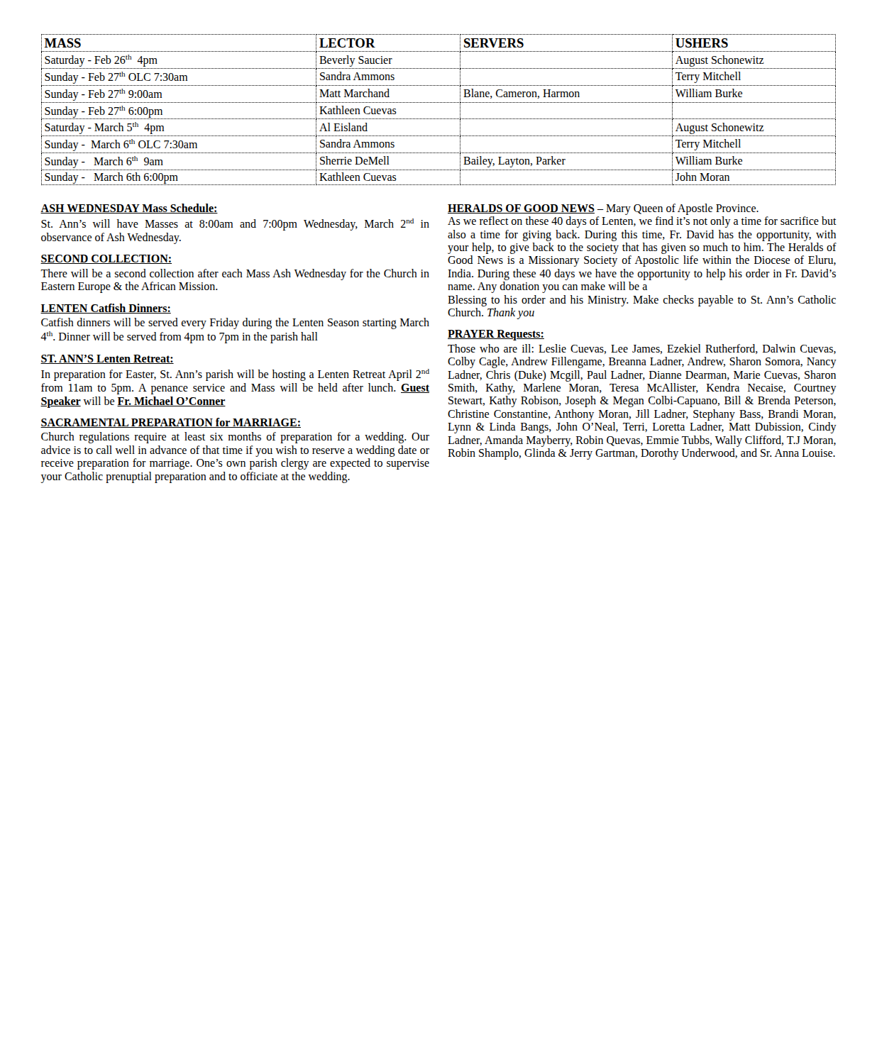| MASS | LECTOR | SERVERS | USHERS |
| --- | --- | --- | --- |
| Saturday - Feb 26 th 4pm | Beverly Saucier | | August Schonewitz |
| Sunday - Feb 27 th OLC 7:30am | Sandra Ammons | | Terry Mitchell |
| Sunday - Feb 27 th 9:00am | Matt Marchand | Blane, Cameron, Harmon | William Burke |
| Sunday - Feb 27 th 6:00pm | Kathleen Cuevas | | |
| Saturday - March 5 th 4pm | Al Eisland | | August Schonewitz |
| Sunday - March 6 th OLC 7:30am | Sandra Ammons | | Terry Mitchell |
| Sunday - March 6 th 9am | Sherrie DeMell | Bailey, Layton, Parker | William Burke |
| Sunday - March 6th 6:00pm | Kathleen Cuevas | | John Moran |
ASH WEDNESDAY Mass Schedule:
St. Ann’s will have Masses at 8:00am and 7:00pm Wednesday, March 2nd in observance of Ash Wednesday.
SECOND COLLECTION:
There will be a second collection after each Mass Ash Wednesday for the Church in Eastern Europe & the African Mission.
LENTEN Catfish Dinners:
Catfish dinners will be served every Friday during the Lenten Season starting March 4th. Dinner will be served from 4pm to 7pm in the parish hall
ST. ANN’S Lenten Retreat:
In preparation for Easter, St. Ann’s parish will be hosting a Lenten Retreat April 2nd from 11am to 5pm. A penance service and Mass will be held after lunch. Guest Speaker will be Fr. Michael O’Conner
SACRAMENTAL PREPARATION for MARRIAGE:
Church regulations require at least six months of preparation for a wedding. Our advice is to call well in advance of that time if you wish to reserve a wedding date or receive preparation for marriage. One’s own parish clergy are expected to supervise your Catholic prenuptial preparation and to officiate at the wedding.
HERALDS OF GOOD NEWS – Mary Queen of Apostle Province.
As we reflect on these 40 days of Lenten, we find it’s not only a time for sacrifice but also a time for giving back. During this time, Fr. David has the opportunity, with your help, to give back to the society that has given so much to him. The Heralds of Good News is a Missionary Society of Apostolic life within the Diocese of Eluru, India. During these 40 days we have the opportunity to help his order in Fr. David’s name. Any donation you can make will be a
Blessing to his order and his Ministry. Make checks payable to St. Ann’s Catholic Church. Thank you
PRAYER Requests:
Those who are ill: Leslie Cuevas, Lee James, Ezekiel Rutherford, Dalwin Cuevas, Colby Cagle, Andrew Fillengame, Breanna Ladner, Andrew, Sharon Somora, Nancy Ladner, Chris (Duke) Mcgill, Paul Ladner, Dianne Dearman, Marie Cuevas, Sharon Smith, Kathy, Marlene Moran, Teresa McAllister, Kendra Necaise, Courtney Stewart, Kathy Robison, Joseph & Megan Colbi-Capuano, Bill & Brenda Peterson, Christine Constantine, Anthony Moran, Jill Ladner, Stephany Bass, Brandi Moran, Lynn & Linda Bangs, John O’Neal, Terri, Loretta Ladner, Matt Dubission, Cindy Ladner, Amanda Mayberry, Robin Quevas, Emmie Tubbs, Wally Clifford, T.J Moran, Robin Shamplo, Glinda & Jerry Gartman, Dorothy Underwood, and Sr. Anna Louise.